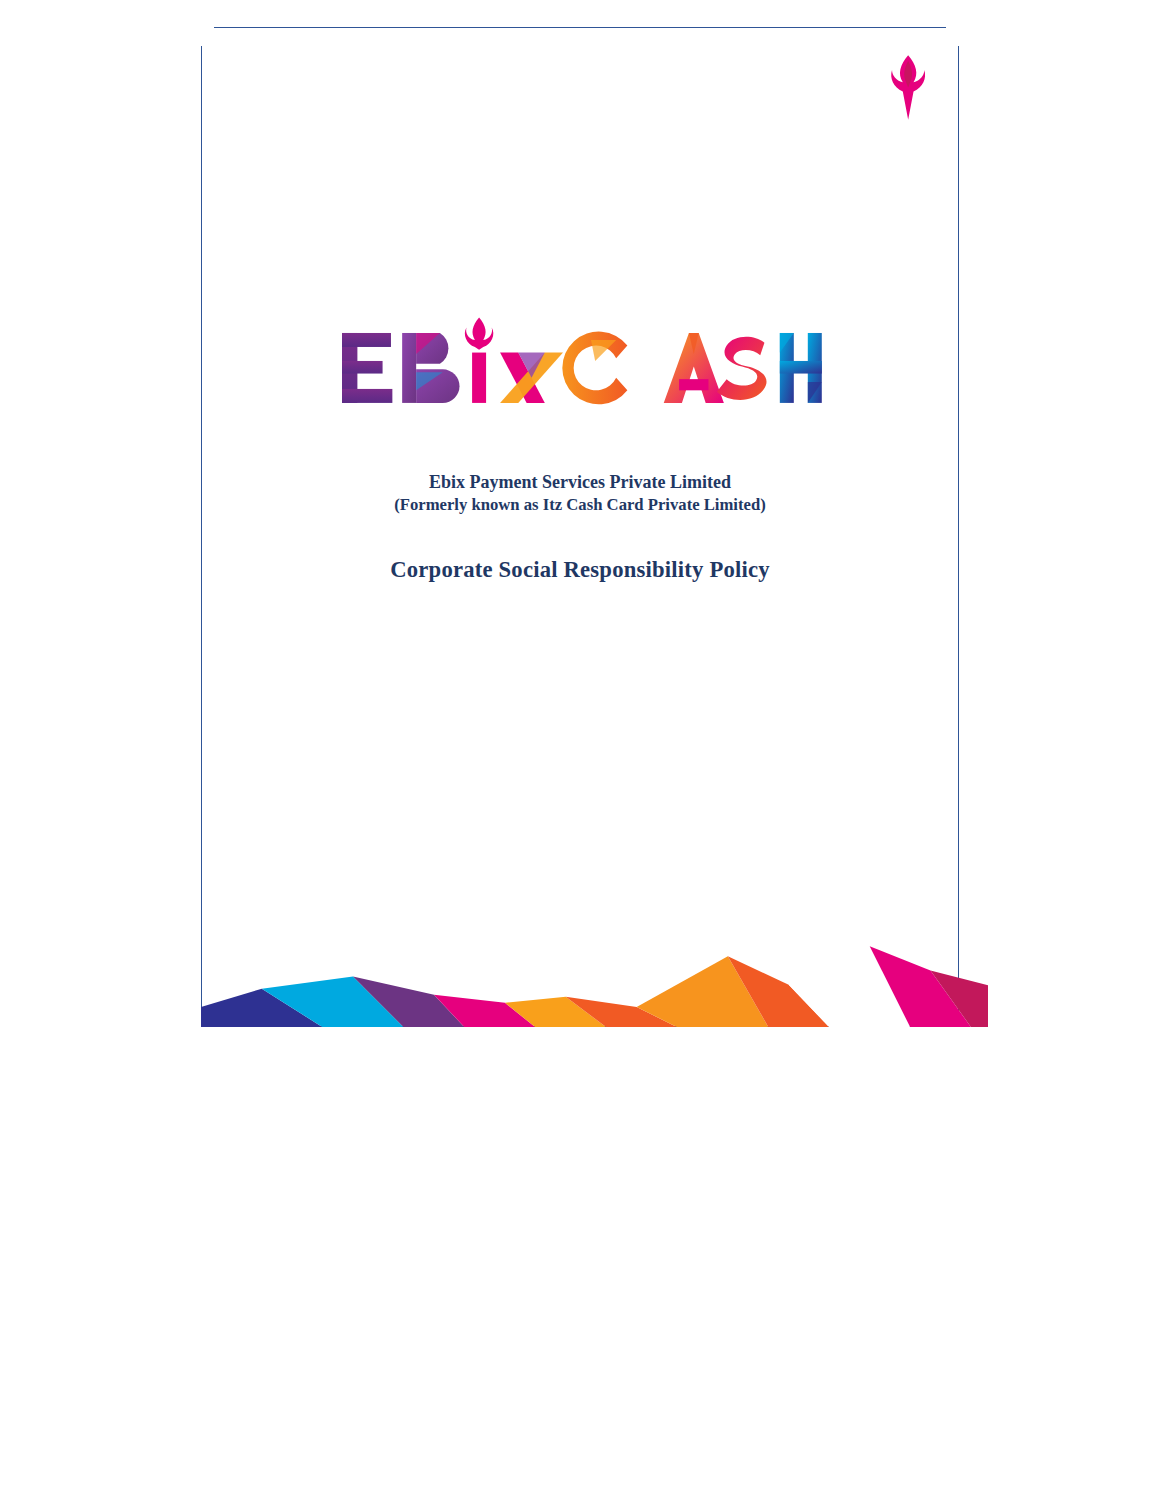Ebix Payment Services Private Limited (Formerly known as Itz Cash Card Private Limited)
Corporate Social Responsibility Policy